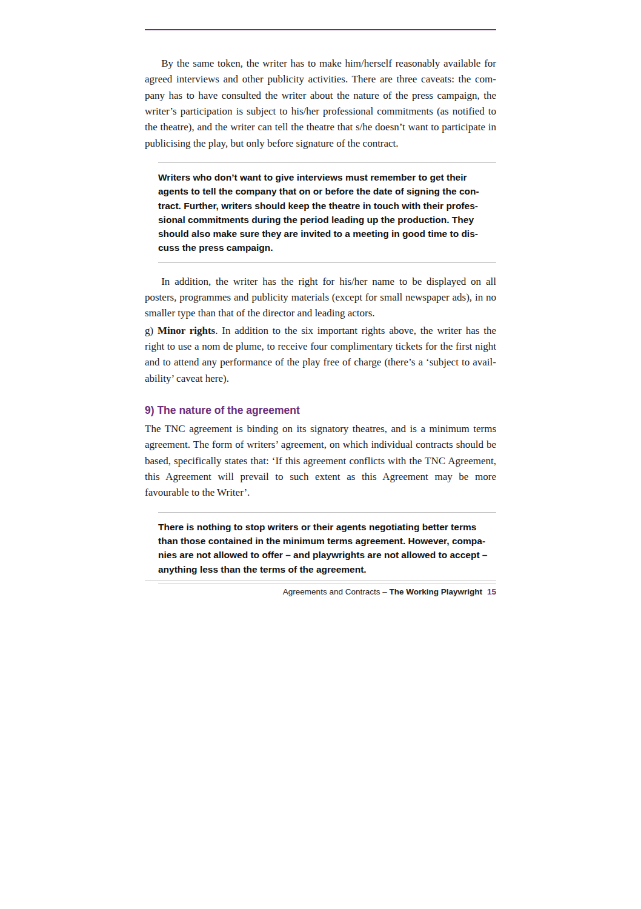By the same token, the writer has to make him/herself reasonably available for agreed interviews and other publicity activities. There are three caveats: the company has to have consulted the writer about the nature of the press campaign, the writer’s participation is subject to his/her professional commitments (as notified to the theatre), and the writer can tell the theatre that s/he doesn’t want to participate in publicising the play, but only before signature of the contract.
Writers who don’t want to give interviews must remember to get their agents to tell the company that on or before the date of signing the contract. Further, writers should keep the theatre in touch with their professional commitments during the period leading up the production. They should also make sure they are invited to a meeting in good time to discuss the press campaign.
In addition, the writer has the right for his/her name to be displayed on all posters, programmes and publicity materials (except for small newspaper ads), in no smaller type than that of the director and leading actors.
g) Minor rights. In addition to the six important rights above, the writer has the right to use a nom de plume, to receive four complimentary tickets for the first night and to attend any performance of the play free of charge (there’s a ‘subject to availability’ caveat here).
9) The nature of the agreement
The TNC agreement is binding on its signatory theatres, and is a minimum terms agreement. The form of writers’ agreement, on which individual contracts should be based, specifically states that: ‘If this agreement conflicts with the TNC Agreement, this Agreement will prevail to such extent as this Agreement may be more favourable to the Writer’.
There is nothing to stop writers or their agents negotiating better terms than those contained in the minimum terms agreement. However, companies are not allowed to offer – and playwrights are not allowed to accept – anything less than the terms of the agreement.
Agreements and Contracts – The Working Playwright 15